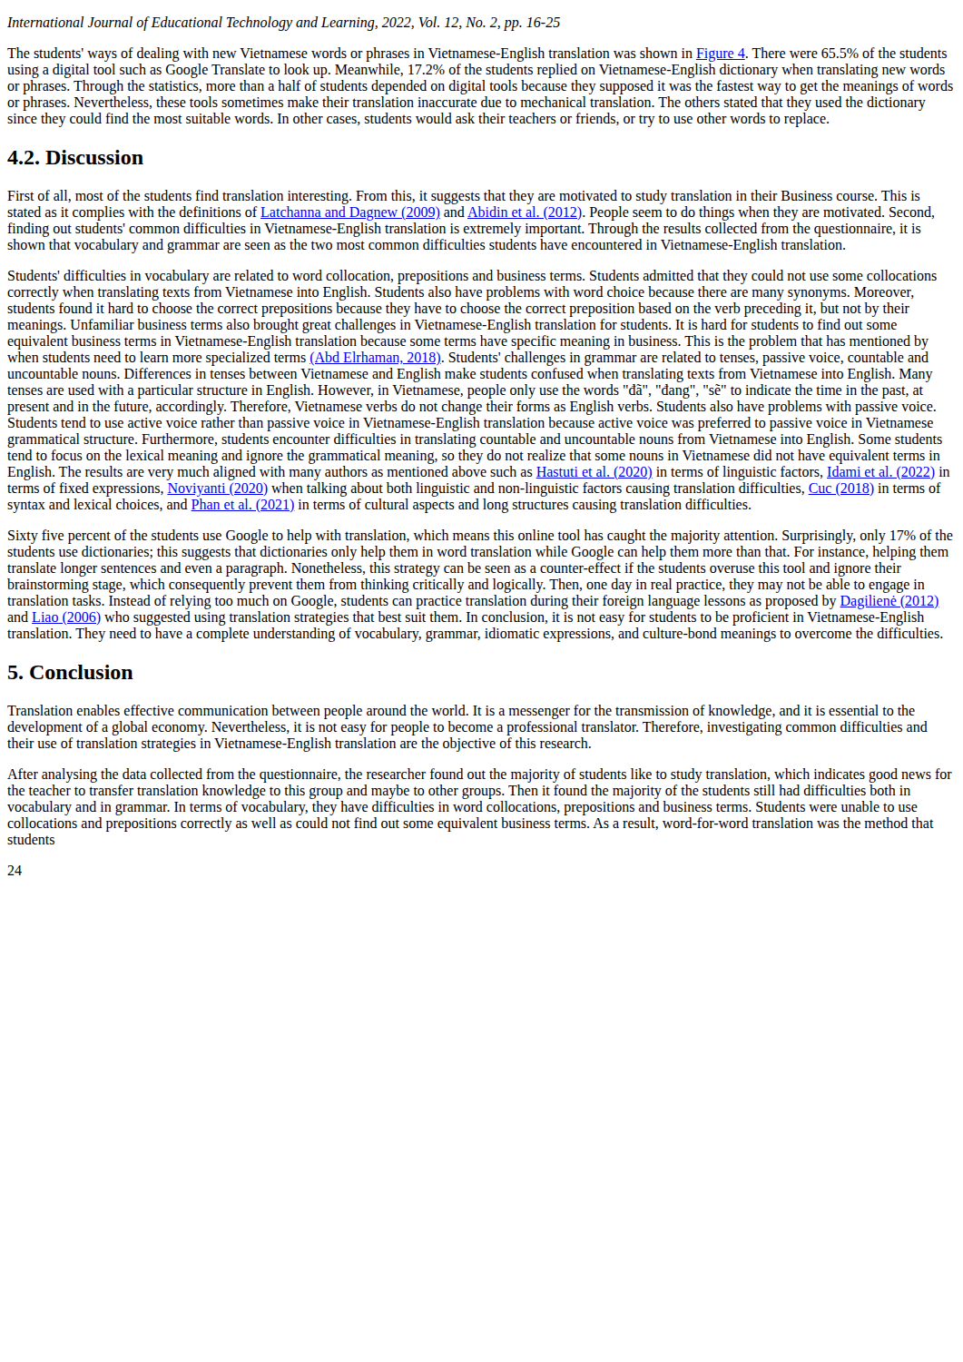International Journal of Educational Technology and Learning, 2022, Vol. 12, No. 2, pp. 16-25
The students' ways of dealing with new Vietnamese words or phrases in Vietnamese-English translation was shown in Figure 4. There were 65.5% of the students using a digital tool such as Google Translate to look up. Meanwhile, 17.2% of the students replied on Vietnamese-English dictionary when translating new words or phrases. Through the statistics, more than a half of students depended on digital tools because they supposed it was the fastest way to get the meanings of words or phrases. Nevertheless, these tools sometimes make their translation inaccurate due to mechanical translation. The others stated that they used the dictionary since they could find the most suitable words. In other cases, students would ask their teachers or friends, or try to use other words to replace.
4.2. Discussion
First of all, most of the students find translation interesting. From this, it suggests that they are motivated to study translation in their Business course. This is stated as it complies with the definitions of Latchanna and Dagnew (2009) and Abidin et al. (2012). People seem to do things when they are motivated. Second, finding out students' common difficulties in Vietnamese-English translation is extremely important. Through the results collected from the questionnaire, it is shown that vocabulary and grammar are seen as the two most common difficulties students have encountered in Vietnamese-English translation.
Students' difficulties in vocabulary are related to word collocation, prepositions and business terms. Students admitted that they could not use some collocations correctly when translating texts from Vietnamese into English. Students also have problems with word choice because there are many synonyms. Moreover, students found it hard to choose the correct prepositions because they have to choose the correct preposition based on the verb preceding it, but not by their meanings. Unfamiliar business terms also brought great challenges in Vietnamese-English translation for students. It is hard for students to find out some equivalent business terms in Vietnamese-English translation because some terms have specific meaning in business. This is the problem that has mentioned by when students need to learn more specialized terms (Abd Elrhaman, 2018). Students' challenges in grammar are related to tenses, passive voice, countable and uncountable nouns. Differences in tenses between Vietnamese and English make students confused when translating texts from Vietnamese into English. Many tenses are used with a particular structure in English. However, in Vietnamese, people only use the words "đã", "đang", "sẽ" to indicate the time in the past, at present and in the future, accordingly. Therefore, Vietnamese verbs do not change their forms as English verbs. Students also have problems with passive voice. Students tend to use active voice rather than passive voice in Vietnamese-English translation because active voice was preferred to passive voice in Vietnamese grammatical structure. Furthermore, students encounter difficulties in translating countable and uncountable nouns from Vietnamese into English. Some students tend to focus on the lexical meaning and ignore the grammatical meaning, so they do not realize that some nouns in Vietnamese did not have equivalent terms in English. The results are very much aligned with many authors as mentioned above such as Hastuti et al. (2020) in terms of linguistic factors, Idami et al. (2022) in terms of fixed expressions, Noviyanti (2020) when talking about both linguistic and non-linguistic factors causing translation difficulties, Cuc (2018) in terms of syntax and lexical choices, and Phan et al. (2021) in terms of cultural aspects and long structures causing translation difficulties.
Sixty five percent of the students use Google to help with translation, which means this online tool has caught the majority attention. Surprisingly, only 17% of the students use dictionaries; this suggests that dictionaries only help them in word translation while Google can help them more than that. For instance, helping them translate longer sentences and even a paragraph. Nonetheless, this strategy can be seen as a counter-effect if the students overuse this tool and ignore their brainstorming stage, which consequently prevent them from thinking critically and logically. Then, one day in real practice, they may not be able to engage in translation tasks. Instead of relying too much on Google, students can practice translation during their foreign language lessons as proposed by Dagilienė (2012) and Liao (2006) who suggested using translation strategies that best suit them. In conclusion, it is not easy for students to be proficient in Vietnamese-English translation. They need to have a complete understanding of vocabulary, grammar, idiomatic expressions, and culture-bond meanings to overcome the difficulties.
5. Conclusion
Translation enables effective communication between people around the world. It is a messenger for the transmission of knowledge, and it is essential to the development of a global economy. Nevertheless, it is not easy for people to become a professional translator. Therefore, investigating common difficulties and their use of translation strategies in Vietnamese-English translation are the objective of this research.
After analysing the data collected from the questionnaire, the researcher found out the majority of students like to study translation, which indicates good news for the teacher to transfer translation knowledge to this group and maybe to other groups. Then it found the majority of the students still had difficulties both in vocabulary and in grammar. In terms of vocabulary, they have difficulties in word collocations, prepositions and business terms. Students were unable to use collocations and prepositions correctly as well as could not find out some equivalent business terms. As a result, word-for-word translation was the method that students
24